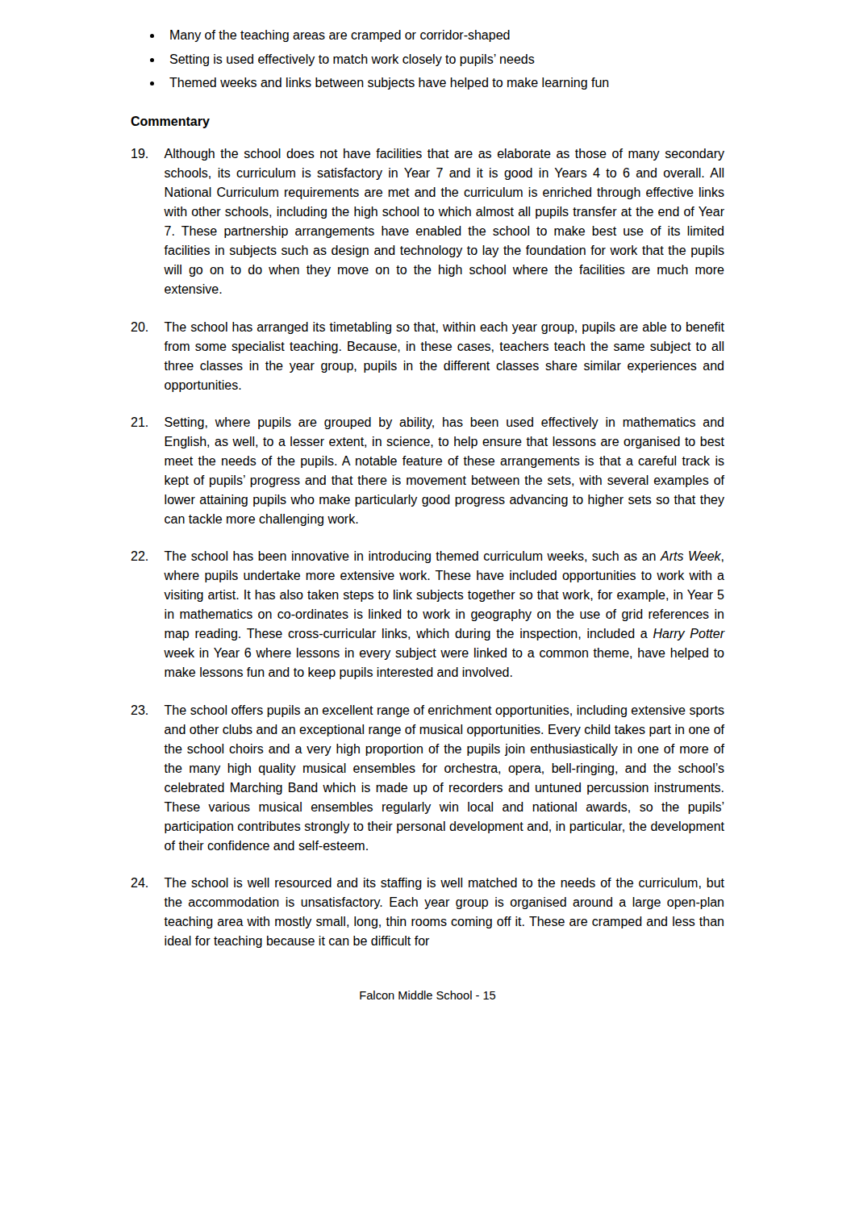Many of the teaching areas are cramped or corridor-shaped
Setting is used effectively to match work closely to pupils’ needs
Themed weeks and links between subjects have helped to make learning fun
Commentary
Although the school does not have facilities that are as elaborate as those of many secondary schools, its curriculum is satisfactory in Year 7 and it is good in Years 4 to 6 and overall. All National Curriculum requirements are met and the curriculum is enriched through effective links with other schools, including the high school to which almost all pupils transfer at the end of Year 7. These partnership arrangements have enabled the school to make best use of its limited facilities in subjects such as design and technology to lay the foundation for work that the pupils will go on to do when they move on to the high school where the facilities are much more extensive.
The school has arranged its timetabling so that, within each year group, pupils are able to benefit from some specialist teaching. Because, in these cases, teachers teach the same subject to all three classes in the year group, pupils in the different classes share similar experiences and opportunities.
Setting, where pupils are grouped by ability, has been used effectively in mathematics and English, as well, to a lesser extent, in science, to help ensure that lessons are organised to best meet the needs of the pupils. A notable feature of these arrangements is that a careful track is kept of pupils’ progress and that there is movement between the sets, with several examples of lower attaining pupils who make particularly good progress advancing to higher sets so that they can tackle more challenging work.
The school has been innovative in introducing themed curriculum weeks, such as an Arts Week, where pupils undertake more extensive work. These have included opportunities to work with a visiting artist. It has also taken steps to link subjects together so that work, for example, in Year 5 in mathematics on co-ordinates is linked to work in geography on the use of grid references in map reading. These cross-curricular links, which during the inspection, included a Harry Potter week in Year 6 where lessons in every subject were linked to a common theme, have helped to make lessons fun and to keep pupils interested and involved.
The school offers pupils an excellent range of enrichment opportunities, including extensive sports and other clubs and an exceptional range of musical opportunities. Every child takes part in one of the school choirs and a very high proportion of the pupils join enthusiastically in one of more of the many high quality musical ensembles for orchestra, opera, bell-ringing, and the school’s celebrated Marching Band which is made up of recorders and untuned percussion instruments. These various musical ensembles regularly win local and national awards, so the pupils’ participation contributes strongly to their personal development and, in particular, the development of their confidence and self-esteem.
The school is well resourced and its staffing is well matched to the needs of the curriculum, but the accommodation is unsatisfactory. Each year group is organised around a large open-plan teaching area with mostly small, long, thin rooms coming off it. These are cramped and less than ideal for teaching because it can be difficult for
Falcon Middle School - 15